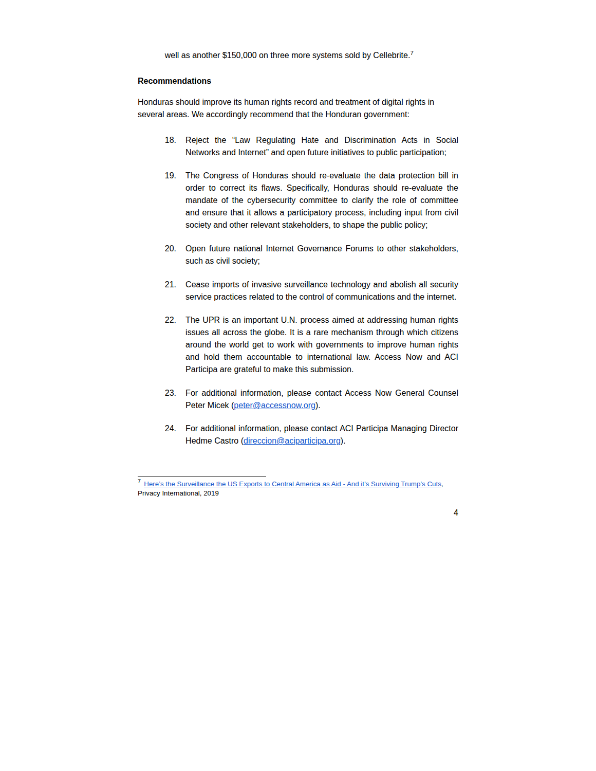well as another $150,000 on three more systems sold by Cellebrite.7
Recommendations
Honduras should improve its human rights record and treatment of digital rights in several areas. We accordingly recommend that the Honduran government:
Reject the “Law Regulating Hate and Discrimination Acts in Social Networks and Internet” and open future initiatives to public participation;
The Congress of Honduras should re-evaluate the data protection bill in order to correct its flaws. Specifically, Honduras should re-evaluate the mandate of the cybersecurity committee to clarify the role of committee and ensure that it allows a participatory process, including input from civil society and other relevant stakeholders, to shape the public policy;
Open future national Internet Governance Forums to other stakeholders, such as civil society;
Cease imports of invasive surveillance technology and abolish all security service practices related to the control of communications and the internet.
The UPR is an important U.N. process aimed at addressing human rights issues all across the globe. It is a rare mechanism through which citizens around the world get to work with governments to improve human rights and hold them accountable to international law. Access Now and ACI Participa are grateful to make this submission.
For additional information, please contact Access Now General Counsel Peter Micek (peter@accessnow.org).
For additional information, please contact ACI Participa Managing Director Hedme Castro (direccion@aciparticipa.org).
7 Here’s the Surveillance the US Exports to Central America as Aid - And it’s Surviving Trump’s Cuts, Privacy International, 2019
4